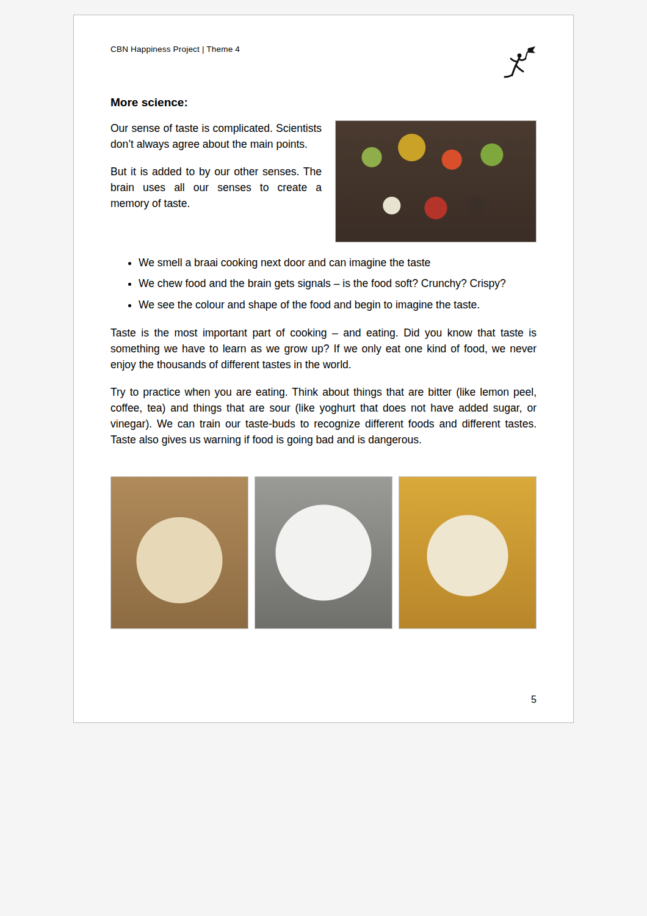CBN Happiness Project | Theme 4
More science:
Our sense of taste is complicated. Scientists don’t always agree about the main points.
But it is added to by our other senses. The brain uses all our senses to create a memory of taste.
We smell a braai cooking next door and can imagine the taste
We chew food and the brain gets signals – is the food soft? Crunchy? Crispy?
We see the colour and shape of the food and begin to imagine the taste.
Taste is the most important part of cooking – and eating. Did you know that taste is something we have to learn as we grow up? If we only eat one kind of food, we never enjoy the thousands of different tastes in the world.
Try to practice when you are eating. Think about things that are bitter (like lemon peel, coffee, tea) and things that are sour (like yoghurt that does not have added sugar, or vinegar). We can train our taste-buds to recognize different foods and different tastes. Taste also gives us warning if food is going bad and is dangerous.
5